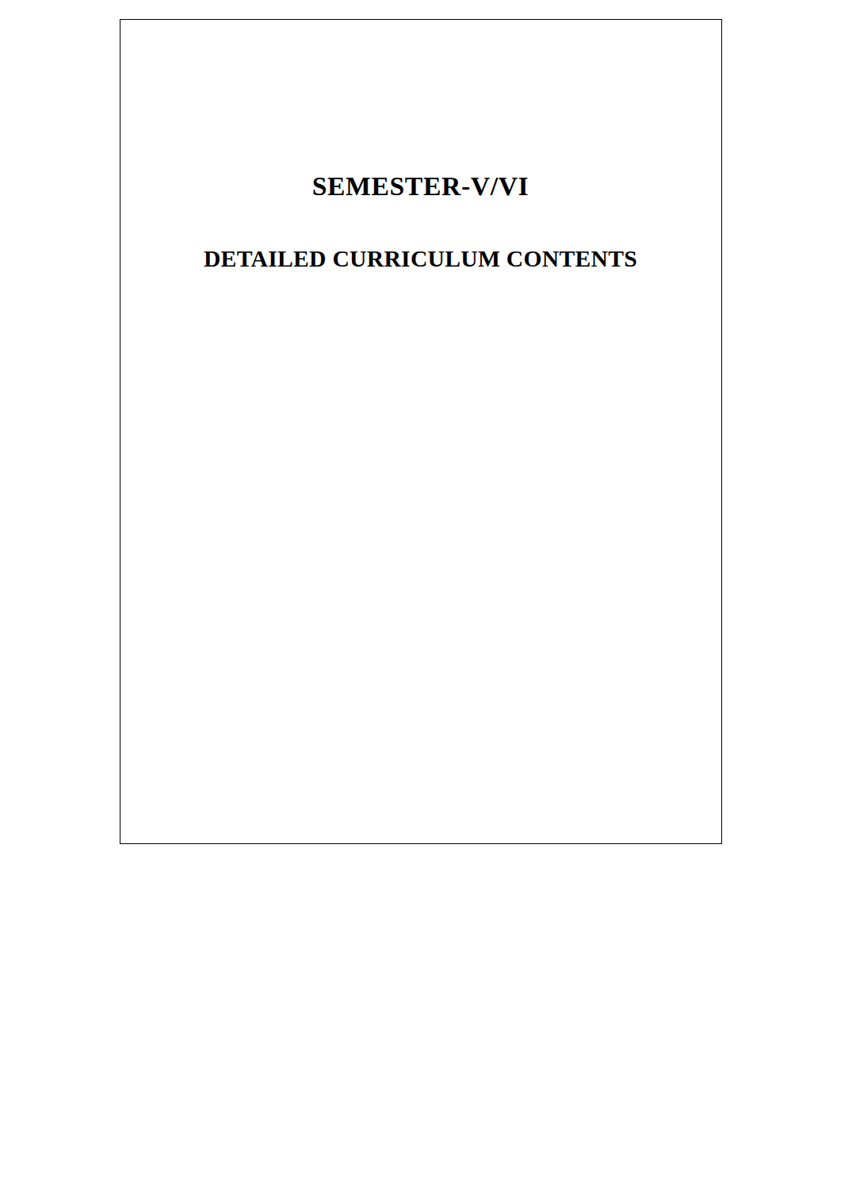SEMESTER-V/VI
DETAILED CURRICULUM CONTENTS